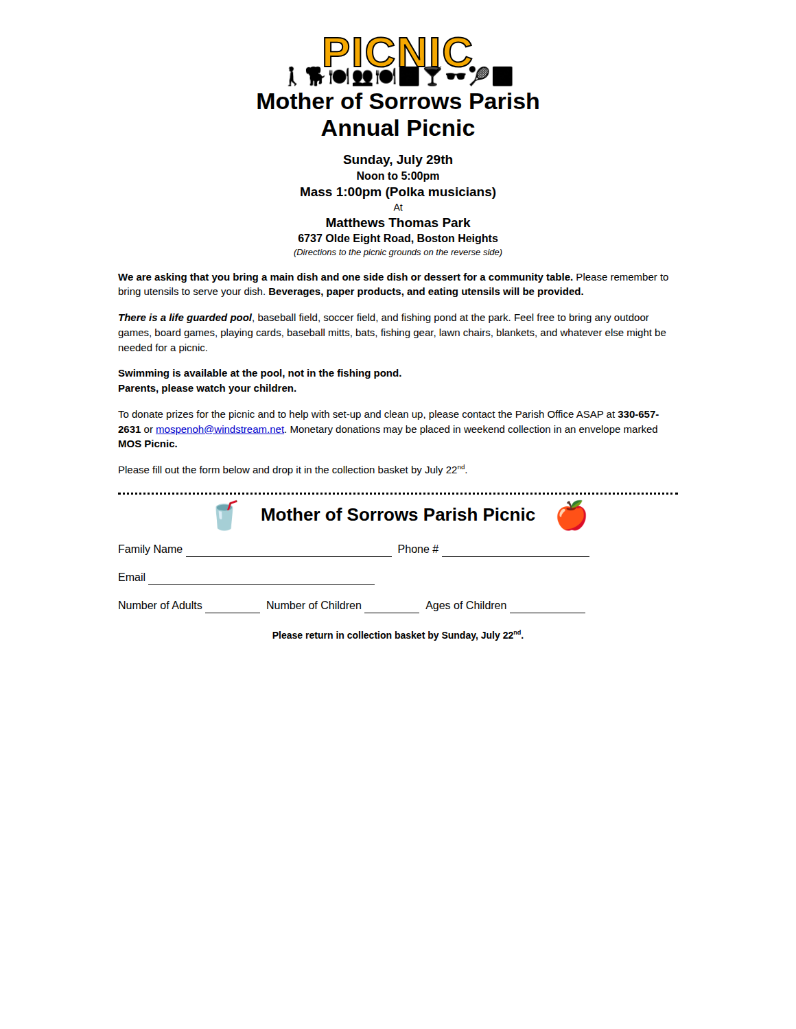PICNIC
🚶🐕🍽️👥🍽️👩‍👩‍👦🍸🕶️🎾👪
Mother of Sorrows Parish
Annual Picnic
Sunday, July 29th
Noon to 5:00pm
Mass 1:00pm (Polka musicians)
At
Matthews Thomas Park
6737 Olde Eight Road, Boston Heights
(Directions to the picnic grounds on the reverse side)
We are asking that you bring a main dish and one side dish or dessert for a community table. Please remember to bring utensils to serve your dish. Beverages, paper products, and eating utensils will be provided.
There is a life guarded pool, baseball field, soccer field, and fishing pond at the park. Feel free to bring any outdoor games, board games, playing cards, baseball mitts, bats, fishing gear, lawn chairs, blankets, and whatever else might be needed for a picnic.
Swimming is available at the pool, not in the fishing pond.
Parents, please watch your children.
To donate prizes for the picnic and to help with set-up and clean up, please contact the Parish Office ASAP at 330-657-2631 or mospenoh@windstream.net. Monetary donations may be placed in weekend collection in an envelope marked MOS Picnic.
Please fill out the form below and drop it in the collection basket by July 22nd.
🥤
Mother of Sorrows Parish Picnic
🍎
Family Name Phone #
Email
Number of Adults Number of Children Ages of Children
Please return in collection basket by Sunday, July 22nd.